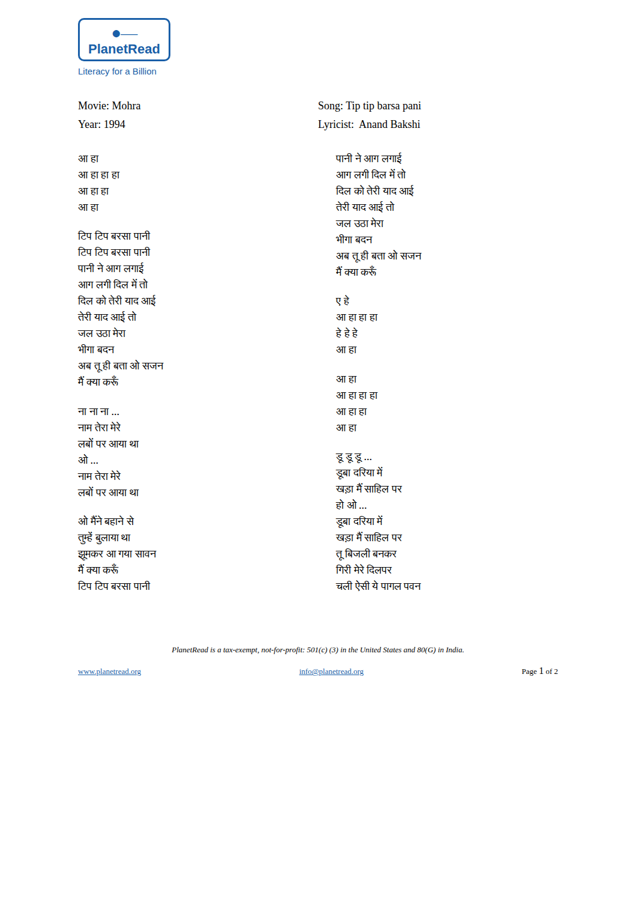●—
PlanetRead
Literacy for a Billion
| Movie: Mohra | Song: Tip tip barsa pani |
| Year: 1994 | Lyricist: Anand Bakshi |
आ हा आ हा हा हा आ हा हा आ हा
टिप टिप बरसा पानी टिप टिप बरसा पानी पानी ने आग लगाई आग लगी दिल में तो दिल को तेरी याद आई तेरी याद आई तो जल उठा मेरा भीगा बदन अब तू ही बता ओ सजन मैं क्या करूँ
ना ना ना ... नाम तेरा मेरे लबों पर आया था ओ ... नाम तेरा मेरे लबों पर आया था
ओ मैंने बहाने से तुम्हें बुलाया था झूमकर आ गया सावन मैं क्या करूँ टिप टिप बरसा पानी
पानी ने आग लगाई आग लगी दिल में तो दिल को तेरी याद आई तेरी याद आई तो जल उठा मेरा भीगा बदन अब तू ही बता ओ सजन मैं क्या करूँ
ए हे आ हा हा हा हे हे हे आ हा
आ हा आ हा हा हा आ हा हा आ हा
डू डू डू ... डूबा दरिया में खड़ा मैं साहिल पर हो ओ ... डूबा दरिया में खड़ा मैं साहिल पर तू बिजली बनकर गिरी मेरे दिलपर चली ऐसी ये पागल पवन
PlanetRead is a tax-exempt, not-for-profit: 501(c) (3) in the United States and 80(G) in India.
www.planetread.org info@planetread.org Page 1 of 2